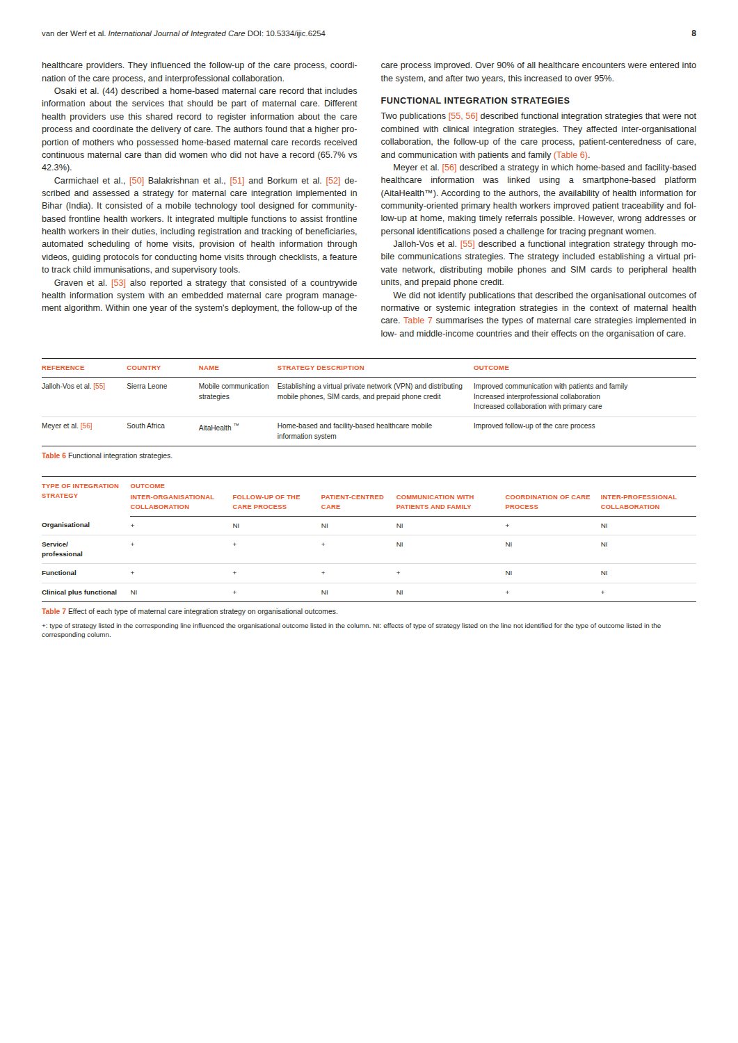van der Werf et al. International Journal of Integrated Care DOI: 10.5334/ijic.6254
8
healthcare providers. They influenced the follow-up of the care process, coordination of the care process, and interprofessional collaboration.
Osaki et al. (44) described a home-based maternal care record that includes information about the services that should be part of maternal care. Different health providers use this shared record to register information about the care process and coordinate the delivery of care. The authors found that a higher proportion of mothers who possessed home-based maternal care records received continuous maternal care than did women who did not have a record (65.7% vs 42.3%).
Carmichael et al., [50] Balakrishnan et al., [51] and Borkum et al. [52] described and assessed a strategy for maternal care integration implemented in Bihar (India). It consisted of a mobile technology tool designed for community-based frontline health workers. It integrated multiple functions to assist frontline health workers in their duties, including registration and tracking of beneficiaries, automated scheduling of home visits, provision of health information through videos, guiding protocols for conducting home visits through checklists, a feature to track child immunisations, and supervisory tools.
Graven et al. [53] also reported a strategy that consisted of a countrywide health information system with an embedded maternal care program management algorithm. Within one year of the system's deployment, the follow-up of the care process improved. Over 90% of all healthcare encounters were entered into the system, and after two years, this increased to over 95%.
Functional integration strategies
Two publications [55, 56] described functional integration strategies that were not combined with clinical integration strategies. They affected inter-organisational collaboration, the follow-up of the care process, patient-centeredness of care, and communication with patients and family (Table 6).
Meyer et al. [56] described a strategy in which home-based and facility-based healthcare information was linked using a smartphone-based platform (AitaHealth™). According to the authors, the availability of health information for community-oriented primary health workers improved patient traceability and follow-up at home, making timely referrals possible. However, wrong addresses or personal identifications posed a challenge for tracing pregnant women.
Jalloh-Vos et al. [55] described a functional integration strategy through mobile communications strategies. The strategy included establishing a virtual private network, distributing mobile phones and SIM cards to peripheral health units, and prepaid phone credit.
We did not identify publications that described the organisational outcomes of normative or systemic integration strategies in the context of maternal health care. Table 7 summarises the types of maternal care strategies implemented in low- and middle-income countries and their effects on the organisation of care.
| Reference | Country | Name | Strategy description | Outcome |
| --- | --- | --- | --- | --- |
| Jalloh-Vos et al. [55] | Sierra Leone | Mobile communication strategies | Establishing a virtual private network (VPN) and distributing mobile phones, SIM cards, and prepaid phone credit | Improved communication with patients and family Increased interprofessional collaboration Increased collaboration with primary care |
| Meyer et al. [56] | South Africa | AitaHealth ™ | Home-based and facility-based healthcare mobile information system | Improved follow-up of the care process |
Table 6 Functional integration strategies.
| Type of integration strategy | Outcome |
| --- | --- |
| Inter-organisational collaboration | Follow-up of the care process | Patient-centred care | Communication with patients and family | Coordination of care process | Inter-professional collaboration |
| Organisational | + | NI | NI | NI | + | NI |
| Service/ professional | + | + | + | NI | NI | NI |
| Functional | + | + | + | + | NI | NI |
| Clinical plus functional | NI | + | NI | NI | + | + |
Table 7 Effect of each type of maternal care integration strategy on organisational outcomes.
+: type of strategy listed in the corresponding line influenced the organisational outcome listed in the column. NI: effects of type of strategy listed on the line not identified for the type of outcome listed in the corresponding column.